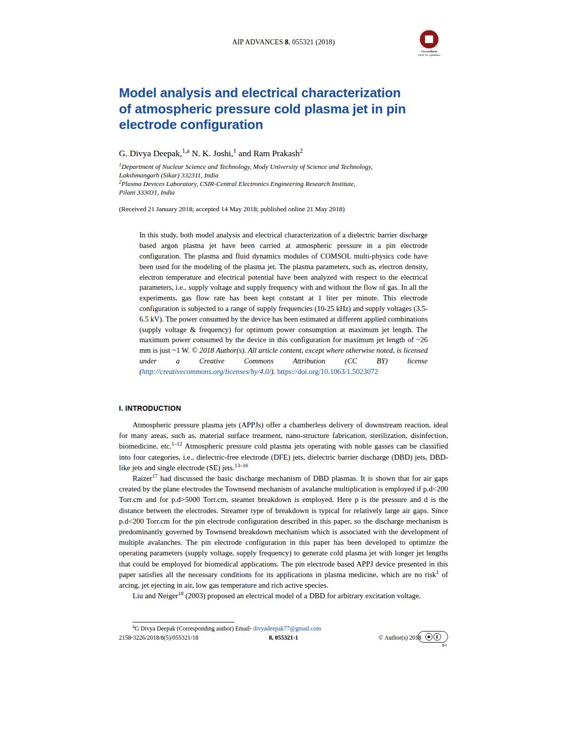AIP ADVANCES 8, 055321 (2018)
CrossMark
click for updates
Model analysis and electrical characterization
of atmospheric pressure cold plasma jet in pin
electrode configuration
G. Divya Deepak,1,a N. K. Joshi,1 and Ram Prakash2
1Department of Nuclear Science and Technology, Mody University of Science and Technology,
Lakshmangarh (Sikar) 332311, India
2Plasma Devices Laboratory, CSIR-Central Electronics Engineering Research Institute,
Pilani 333031, India
(Received 21 January 2018; accepted 14 May 2018; published online 21 May 2018)
In this study, both model analysis and electrical characterization of a dielectric barrier discharge based argon plasma jet have been carried at atmospheric pressure in a pin electrode configuration. The plasma and fluid dynamics modules of COMSOL multi-physics code have been used for the modeling of the plasma jet. The plasma parameters, such as, electron density, electron temperature and electrical potential have been analyzed with respect to the electrical parameters, i.e., supply voltage and supply frequency with and without the flow of gas. In all the experiments, gas flow rate has been kept constant at 1 liter per minute. This electrode configuration is subjected to a range of supply frequencies (10-25 kHz) and supply voltages (3.5-6.5 kV). The power consumed by the device has been estimated at different applied combinations (supply voltage & frequency) for optimum power consumption at maximum jet length. The maximum power consumed by the device in this configuration for maximum jet length of ~26 mm is just ~1 W. © 2018 Author(s). All article content, except where otherwise noted, is licensed under a Creative Commons Attribution (CC BY) license (http://creativecommons.org/licenses/by/4.0/). https://doi.org/10.1063/1.5023072
I. INTRODUCTION
Atmospheric pressure plasma jets (APPJs) offer a chamberless delivery of downstream reaction, ideal for many areas, such as, material surface treatment, nano-structure fabrication, sterilization, disinfection, biomedicine, etc.1–12 Atmospheric pressure cold plasma jets operating with noble gasses can be classified into four categories, i.e., dielectric-free electrode (DFE) jets, dielectric barrier discharge (DBD) jets, DBD-like jets and single electrode (SE) jets.13–16
Raizer17 had discussed the basic discharge mechanism of DBD plasmas. It is shown that for air gaps created by the plane electrodes the Townsend mechanism of avalanche multiplication is employed if p.d<200 Torr.cm and for p.d>5000 Torr.cm, steamer breakdown is employed. Here p is the pressure and d is the distance between the electrodes. Streamer type of breakdown is typical for relatively large air gaps. Since p.d<200 Torr.cm for the pin electrode configuration described in this paper, so the discharge mechanism is predominantly governed by Townsend breakdown mechanism which is associated with the development of multiple avalanches. The pin electrode configuration in this paper has been developed to optimize the operating parameters (supply voltage, supply frequency) to generate cold plasma jet with longer jet lengths that could be employed for biomedical applications. The pin electrode based APPJ device presented in this paper satisfies all the necessary conditions for its applications in plasma medicine, which are no risk1 of arcing, jet ejecting in air, low gas temperature and rich active species.
Liu and Neiger18 (2003) proposed an electrical model of a DBD for arbitrary excitation voltage.
aG Divya Deepak (Corresponding author) Email- divyadeepak77@gmail.com
2158-3226/2018/8(5)/055321/18
8, 055321-1
© Author(s) 2018
BY